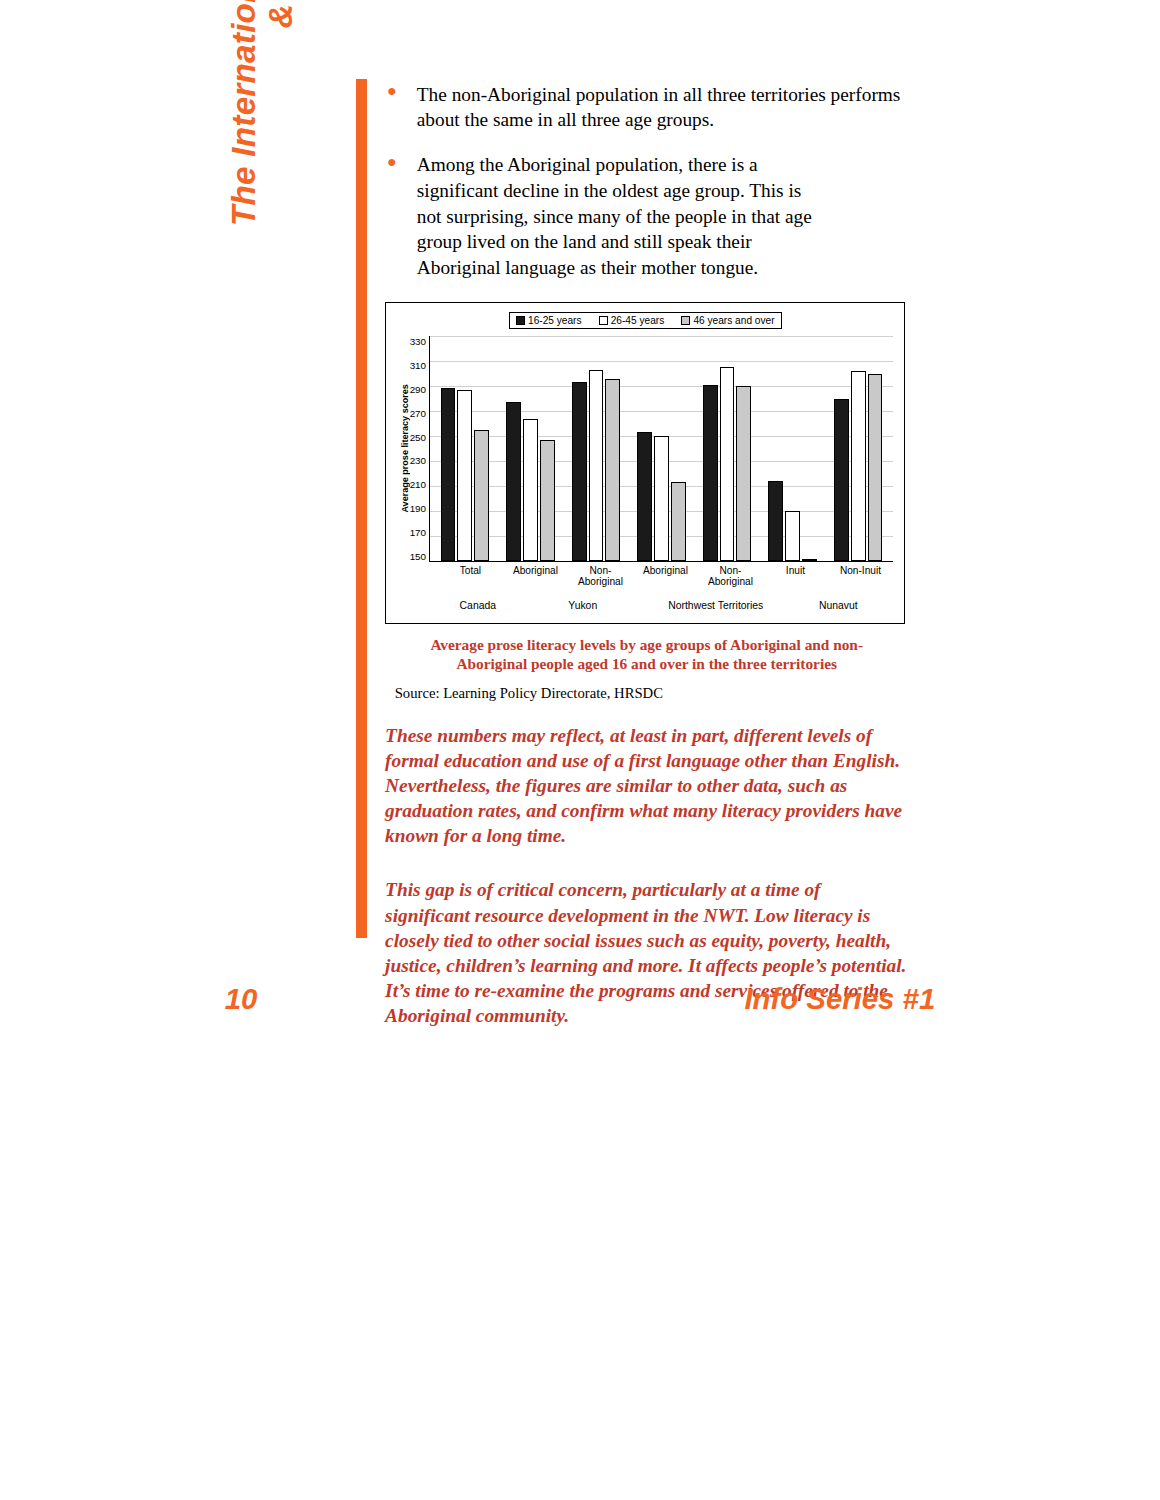The International Adult Literacy & Skills Survey
The non-Aboriginal population in all three territories performs about the same in all three age groups.
Among the Aboriginal population, there is a significant decline in the oldest age group. This is not surprising, since many of the people in that age group lived on the land and still speak their Aboriginal language as their mother tongue.
16-25 years
26-45 years
46 years and over
Average prose literacy scores
330
310
290
270
250
230
210
190
170
150
Total
Aboriginal
Non-
Aboriginal
Aboriginal
Non-
Aboriginal
Inuit
Non-Inuit
Canada
Yukon
Northwest Territories
Nunavut
Average prose literacy levels by age groups of Aboriginal and non-Aboriginal people aged 16 and over in the three territories
Source: Learning Policy Directorate, HRSDC
These numbers may reflect, at least in part, different levels of formal education and use of a first language other than English. Nevertheless, the figures are similar to other data, such as graduation rates, and confirm what many literacy providers have known for a long time.
This gap is of critical concern, particularly at a time of significant resource development in the NWT. Low literacy is closely tied to other social issues such as equity, poverty, health, justice, children’s learning and more. It affects people’s potential. It’s time to re-examine the programs and services offered to the Aboriginal community.
10
Info Series #1